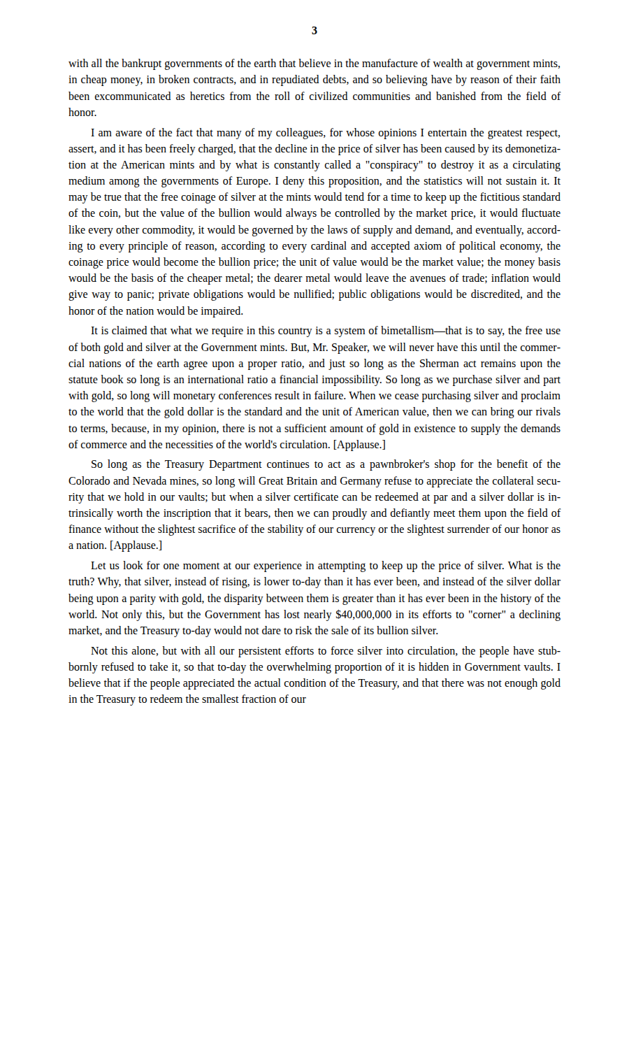3
with all the bankrupt governments of the earth that believe in the manufacture of wealth at government mints, in cheap money, in broken contracts, and in repudiated debts, and so believing have by reason of their faith been excommunicated as heretics from the roll of civilized communities and banished from the field of honor.
I am aware of the fact that many of my colleagues, for whose opinions I entertain the greatest respect, assert, and it has been freely charged, that the decline in the price of silver has been caused by its demonetization at the American mints and by what is constantly called a "conspiracy" to destroy it as a circulating medium among the governments of Europe. I deny this proposition, and the statistics will not sustain it. It may be true that the free coinage of silver at the mints would tend for a time to keep up the fictitious standard of the coin, but the value of the bullion would always be controlled by the market price, it would fluctuate like every other commodity, it would be governed by the laws of supply and demand, and eventually, according to every principle of reason, according to every cardinal and accepted axiom of political economy, the coinage price would become the bullion price; the unit of value would be the market value; the money basis would be the basis of the cheaper metal; the dearer metal would leave the avenues of trade; inflation would give way to panic; private obligations would be nullified; public obligations would be discredited, and the honor of the nation would be impaired.
It is claimed that what we require in this country is a system of bimetallism—that is to say, the free use of both gold and silver at the Government mints. But, Mr. Speaker, we will never have this until the commercial nations of the earth agree upon a proper ratio, and just so long as the Sherman act remains upon the statute book so long is an international ratio a financial impossibility. So long as we purchase silver and part with gold, so long will monetary conferences result in failure. When we cease purchasing silver and proclaim to the world that the gold dollar is the standard and the unit of American value, then we can bring our rivals to terms, because, in my opinion, there is not a sufficient amount of gold in existence to supply the demands of commerce and the necessities of the world's circulation. [Applause.]
So long as the Treasury Department continues to act as a pawnbroker's shop for the benefit of the Colorado and Nevada mines, so long will Great Britain and Germany refuse to appreciate the collateral security that we hold in our vaults; but when a silver certificate can be redeemed at par and a silver dollar is intrinsically worth the inscription that it bears, then we can proudly and defiantly meet them upon the field of finance without the slightest sacrifice of the stability of our currency or the slightest surrender of our honor as a nation. [Applause.]
Let us look for one moment at our experience in attempting to keep up the price of silver. What is the truth? Why, that silver, instead of rising, is lower to-day than it has ever been, and instead of the silver dollar being upon a parity with gold, the disparity between them is greater than it has ever been in the history of the world. Not only this, but the Government has lost nearly $40,000,000 in its efforts to "corner" a declining market, and the Treasury to-day would not dare to risk the sale of its bullion silver.
Not this alone, but with all our persistent efforts to force silver into circulation, the people have stubbornly refused to take it, so that to-day the overwhelming proportion of it is hidden in Government vaults. I believe that if the people appreciated the actual condition of the Treasury, and that there was not enough gold in the Treasury to redeem the smallest fraction of our